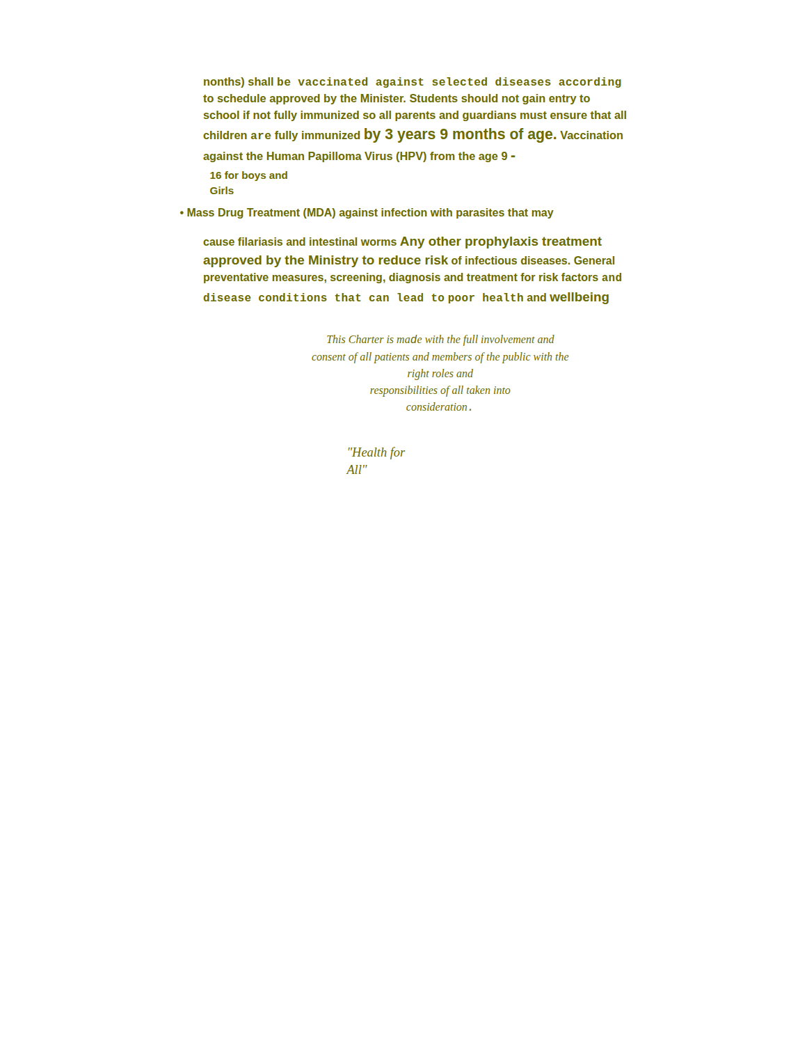nonths) shall be vaccinated against selected diseases according to schedule approved by the Minister. Students should not gain entry to school if not fully immunized so all parents and guardians must ensure that all children are fully immunized by 3 years 9 months of age. Vaccination against the Human Papilloma Virus (HPV) from the age 9 -
16 for boys and
Girls
• Mass Drug Treatment (MDA) against infection with parasites that may
cause filariasis and intestinal worms Any other prophylaxis treatment approved by the Ministry to reduce risk of infectious diseases. General preventative measures, screening, diagnosis and treatment for risk factors and disease conditions that can lead to poor health and wellbeing
This Charter is made with the full involvement and
consent of all patients and members of the public with the
right roles and
responsibilities of all taken into
consideration.
"Health for
All"